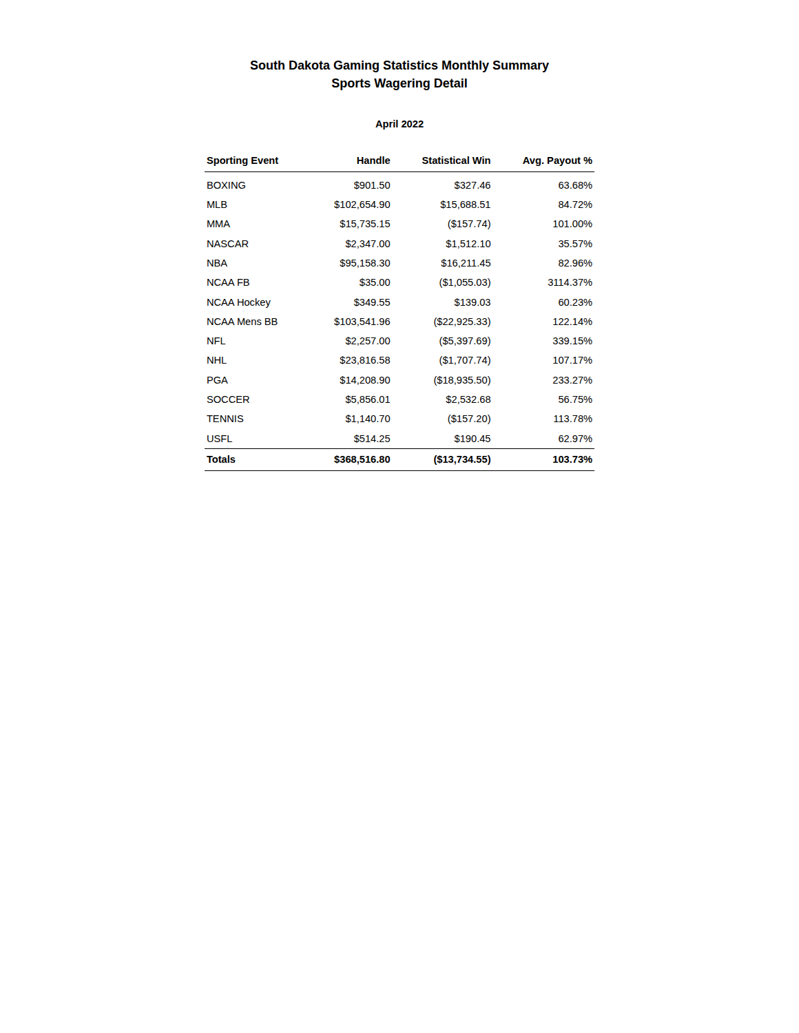South Dakota Gaming Statistics Monthly Summary Sports Wagering Detail
April 2022
| Sporting Event | Handle | Statistical Win | Avg. Payout % |
| --- | --- | --- | --- |
| BOXING | $901.50 | $327.46 | 63.68% |
| MLB | $102,654.90 | $15,688.51 | 84.72% |
| MMA | $15,735.15 | ($157.74) | 101.00% |
| NASCAR | $2,347.00 | $1,512.10 | 35.57% |
| NBA | $95,158.30 | $16,211.45 | 82.96% |
| NCAA FB | $35.00 | ($1,055.03) | 3114.37% |
| NCAA Hockey | $349.55 | $139.03 | 60.23% |
| NCAA Mens BB | $103,541.96 | ($22,925.33) | 122.14% |
| NFL | $2,257.00 | ($5,397.69) | 339.15% |
| NHL | $23,816.58 | ($1,707.74) | 107.17% |
| PGA | $14,208.90 | ($18,935.50) | 233.27% |
| SOCCER | $5,856.01 | $2,532.68 | 56.75% |
| TENNIS | $1,140.70 | ($157.20) | 113.78% |
| USFL | $514.25 | $190.45 | 62.97% |
| Totals | $368,516.80 | ($13,734.55) | 103.73% |